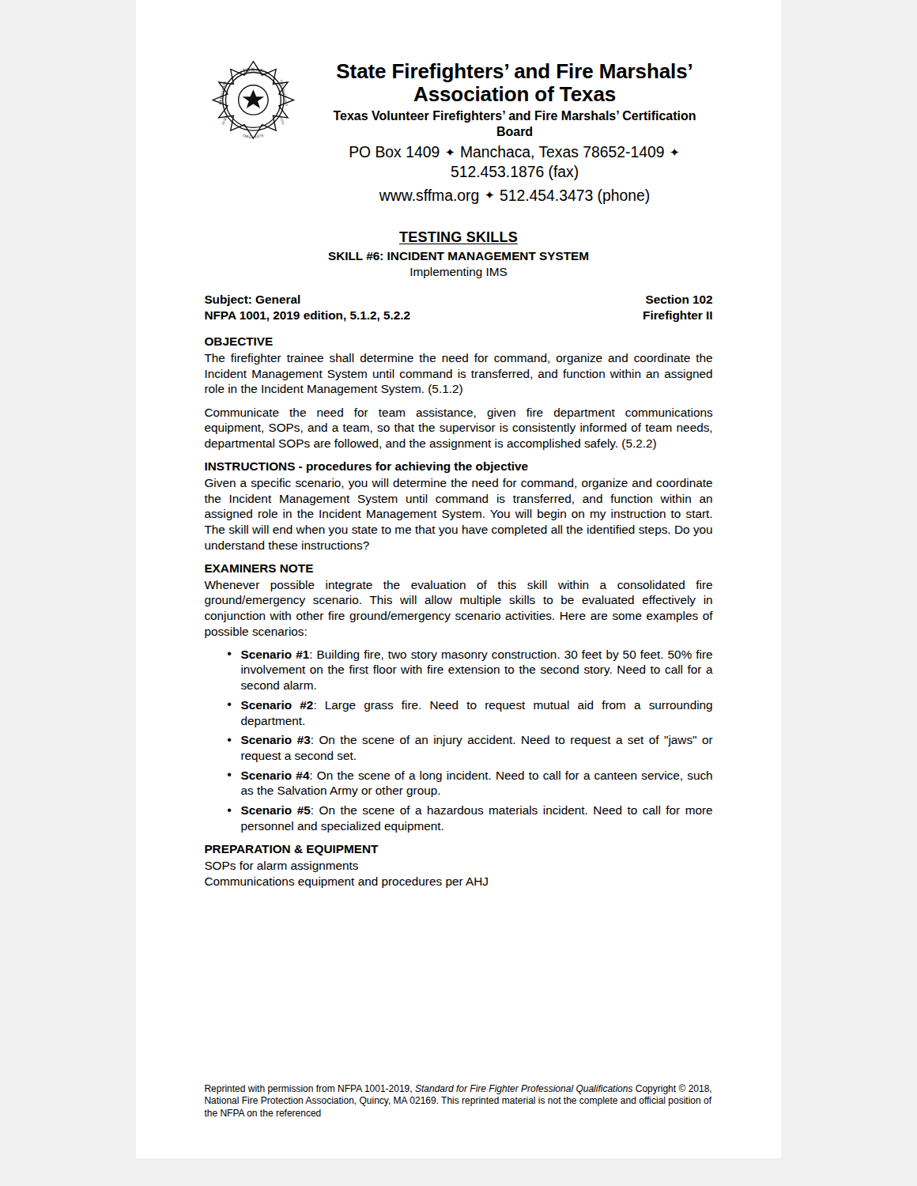TEXAS ORG. 1876 FIREFIGHTERS FIRE MARSHALS STATE ASSN.
State Firefighters’ and Fire Marshals’ Association of Texas
Texas Volunteer Firefighters’ and Fire Marshals’ Certification Board
PO Box 1409 ✦ Manchaca, Texas 78652-1409 ✦ 512.453.1876 (fax)
www.sffma.org ✦ 512.454.3473 (phone)
TESTING SKILLS
SKILL #6: INCIDENT MANAGEMENT SYSTEM
Implementing IMS
| Subject: General | Section 102 |
| NFPA 1001, 2019 edition, 5.1.2, 5.2.2 | Firefighter II |
OBJECTIVE
The firefighter trainee shall determine the need for command, organize and coordinate the Incident Management System until command is transferred, and function within an assigned role in the Incident Management System. (5.1.2)
Communicate the need for team assistance, given fire department communications equipment, SOPs, and a team, so that the supervisor is consistently informed of team needs, departmental SOPs are followed, and the assignment is accomplished safely. (5.2.2)
INSTRUCTIONS - procedures for achieving the objective
Given a specific scenario, you will determine the need for command, organize and coordinate the Incident Management System until command is transferred, and function within an assigned role in the Incident Management System. You will begin on my instruction to start. The skill will end when you state to me that you have completed all the identified steps. Do you understand these instructions?
EXAMINERS NOTE
Whenever possible integrate the evaluation of this skill within a consolidated fire ground/emergency scenario. This will allow multiple skills to be evaluated effectively in conjunction with other fire ground/emergency scenario activities. Here are some examples of possible scenarios:
Scenario #1: Building fire, two story masonry construction. 30 feet by 50 feet. 50% fire involvement on the first floor with fire extension to the second story. Need to call for a second alarm.
Scenario #2: Large grass fire. Need to request mutual aid from a surrounding department.
Scenario #3: On the scene of an injury accident. Need to request a set of "jaws" or request a second set.
Scenario #4: On the scene of a long incident. Need to call for a canteen service, such as the Salvation Army or other group.
Scenario #5: On the scene of a hazardous materials incident. Need to call for more personnel and specialized equipment.
PREPARATION & EQUIPMENT
SOPs for alarm assignments
Communications equipment and procedures per AHJ
Reprinted with permission from NFPA 1001-2019, Standard for Fire Fighter Professional Qualifications Copyright © 2018, National Fire Protection Association, Quincy, MA 02169. This reprinted material is not the complete and official position of the NFPA on the referenced